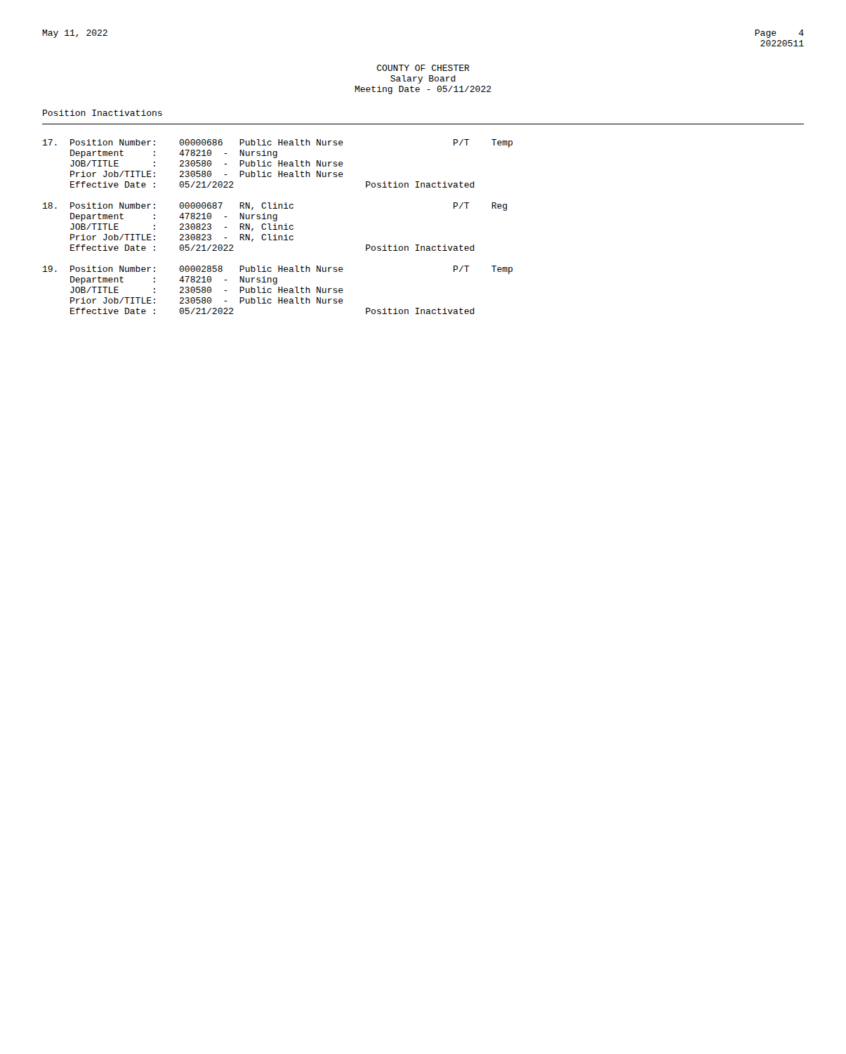May 11, 2022
Page    4
20220511
COUNTY OF CHESTER
Salary Board
Meeting Date - 05/11/2022
Position Inactivations
17.  Position Number:    00000686   Public Health Nurse                    P/T    Temp
     Department     :    478210  -  Nursing
     JOB/TITLE      :    230580  -  Public Health Nurse
     Prior Job/TITLE:    230580  -  Public Health Nurse
     Effective Date :    05/21/2022                        Position Inactivated

18.  Position Number:    00000687   RN, Clinic                             P/T    Reg
     Department     :    478210  -  Nursing
     JOB/TITLE      :    230823  -  RN, Clinic
     Prior Job/TITLE:    230823  -  RN, Clinic
     Effective Date :    05/21/2022                        Position Inactivated

19.  Position Number:    00002858   Public Health Nurse                    P/T    Temp
     Department     :    478210  -  Nursing
     JOB/TITLE      :    230580  -  Public Health Nurse
     Prior Job/TITLE:    230580  -  Public Health Nurse
     Effective Date :    05/21/2022                        Position Inactivated